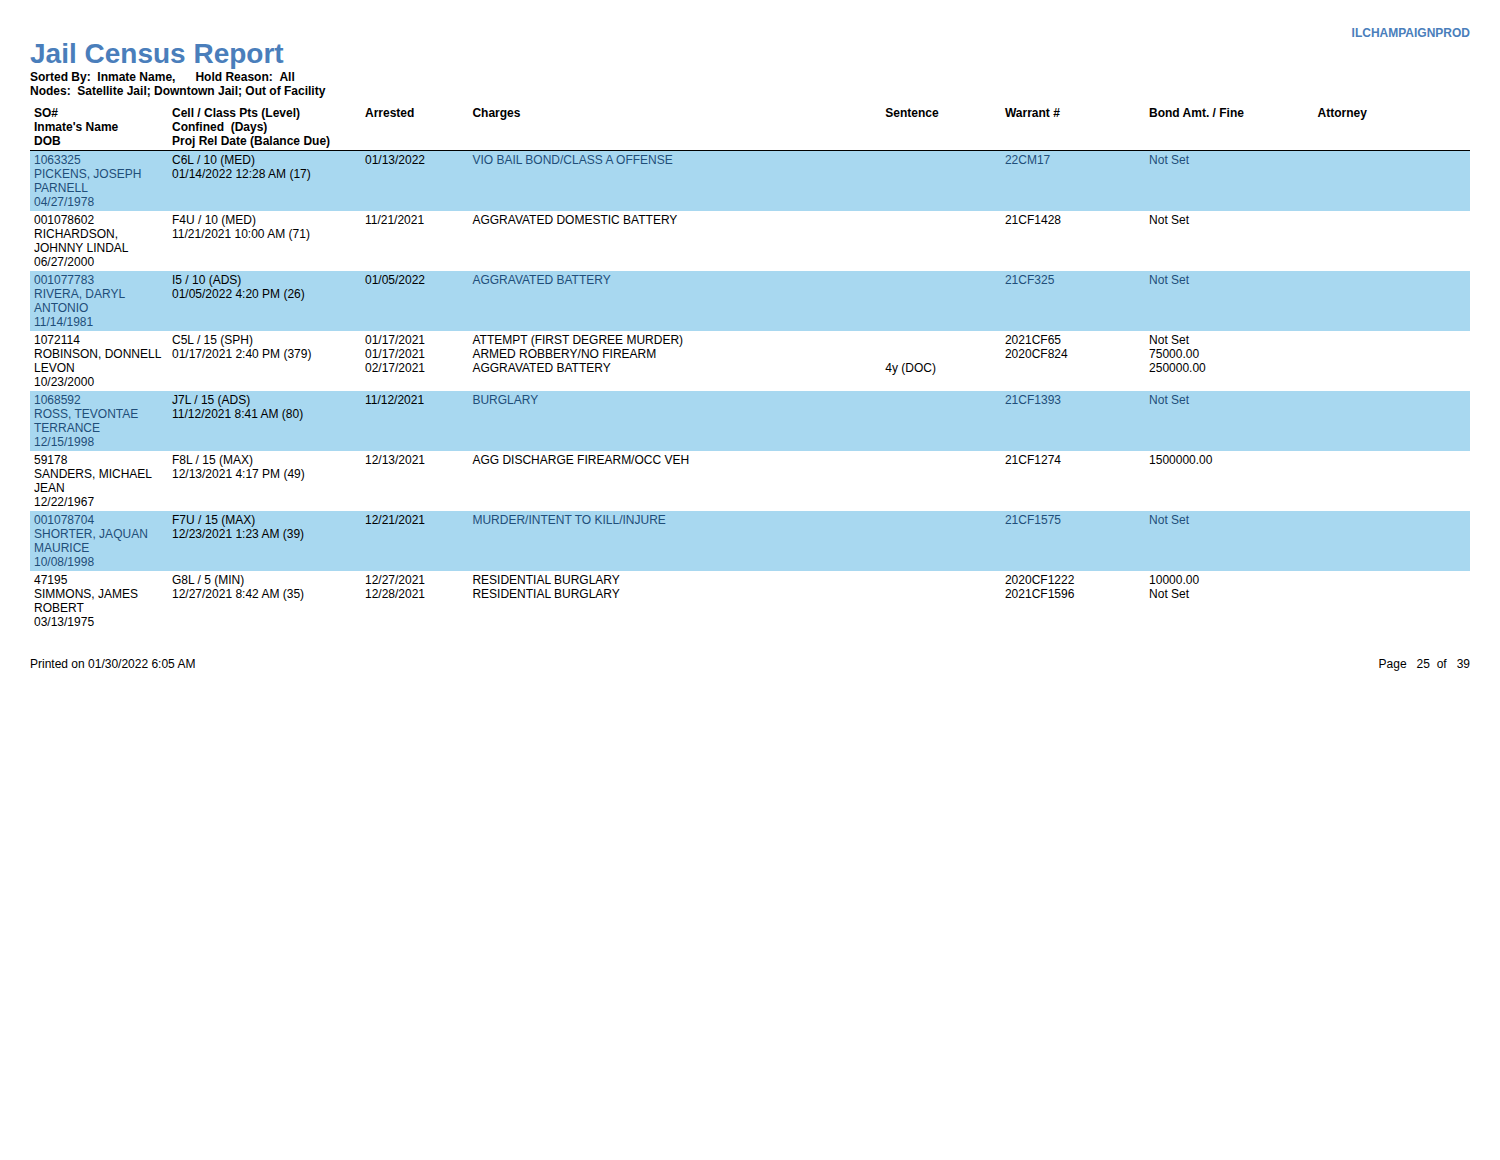ILCHAMPAIGNPROD
Jail Census Report
Sorted By: Inmate Name, Hold Reason: All
Nodes: Satellite Jail; Downtown Jail; Out of Facility
| SO# Inmate's Name DOB | Cell / Class Pts (Level) Confined (Days) Proj Rel Date (Balance Due) | Arrested | Charges | Sentence | Warrant # | Bond Amt. / Fine | Attorney |
| --- | --- | --- | --- | --- | --- | --- | --- |
| 1063325 PICKENS, JOSEPH PARNELL 04/27/1978 | C6L / 10 (MED) 01/14/2022 12:28 AM (17) | 01/13/2022 | VIO BAIL BOND/CLASS A OFFENSE | | 22CM17 | Not Set | |
| 001078602 RICHARDSON, JOHNNY LINDAL 06/27/2000 | F4U / 10 (MED) 11/21/2021 10:00 AM (71) | 11/21/2021 | AGGRAVATED DOMESTIC BATTERY | | 21CF1428 | Not Set | |
| 001077783 RIVERA, DARYL ANTONIO 11/14/1981 | I5 / 10 (ADS) 01/05/2022 4:20 PM (26) | 01/05/2022 | AGGRAVATED BATTERY | | 21CF325 | Not Set | |
| 1072114 ROBINSON, DONNELL LEVON 10/23/2000 | C5L / 15 (SPH) 01/17/2021 2:40 PM (379) | 01/17/2021 01/17/2021 02/17/2021 | ATTEMPT (FIRST DEGREE MURDER) ARMED ROBBERY/NO FIREARM AGGRAVATED BATTERY | 4y (DOC) | 2021CF65 2020CF824 | Not Set 75000.00 250000.00 | |
| 1068592 ROSS, TEVONTAE TERRANCE 12/15/1998 | J7L / 15 (ADS) 11/12/2021 8:41 AM (80) | 11/12/2021 | BURGLARY | | 21CF1393 | Not Set | |
| 59178 SANDERS, MICHAEL JEAN 12/22/1967 | F8L / 15 (MAX) 12/13/2021 4:17 PM (49) | 12/13/2021 | AGG DISCHARGE FIREARM/OCC VEH | | 21CF1274 | 1500000.00 | |
| 001078704 SHORTER, JAQUAN MAURICE 10/08/1998 | F7U / 15 (MAX) 12/23/2021 1:23 AM (39) | 12/21/2021 | MURDER/INTENT TO KILL/INJURE | | 21CF1575 | Not Set | |
| 47195 SIMMONS, JAMES ROBERT 03/13/1975 | G8L / 5 (MIN) 12/27/2021 8:42 AM (35) | 12/27/2021 12/28/2021 | RESIDENTIAL BURGLARY RESIDENTIAL BURGLARY | | 2020CF1222 2021CF1596 | 10000.00 Not Set | |
Printed on 01/30/2022 6:05 AM Page 25 of 39